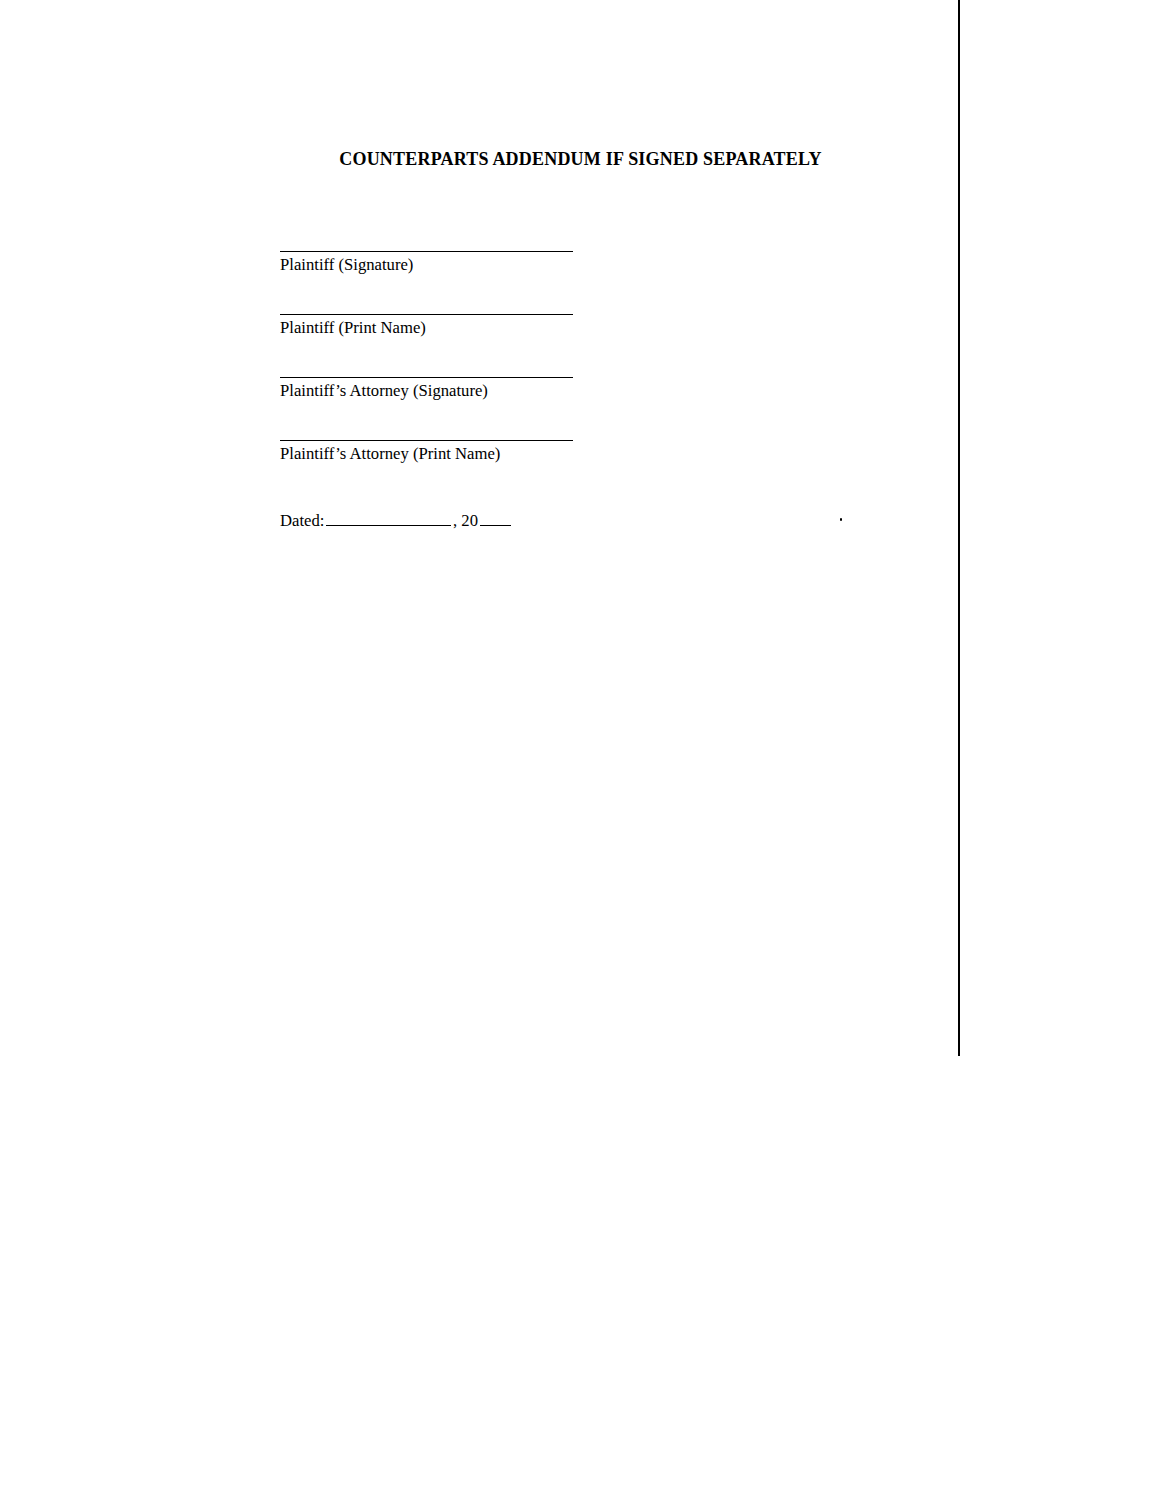Counterparts Addendum If Signed Separately
Plaintiff (Signature)
Plaintiff (Print Name)
Plaintiff’s Attorney (Signature)
Plaintiff’s Attorney (Print Name)
Dated: , 20